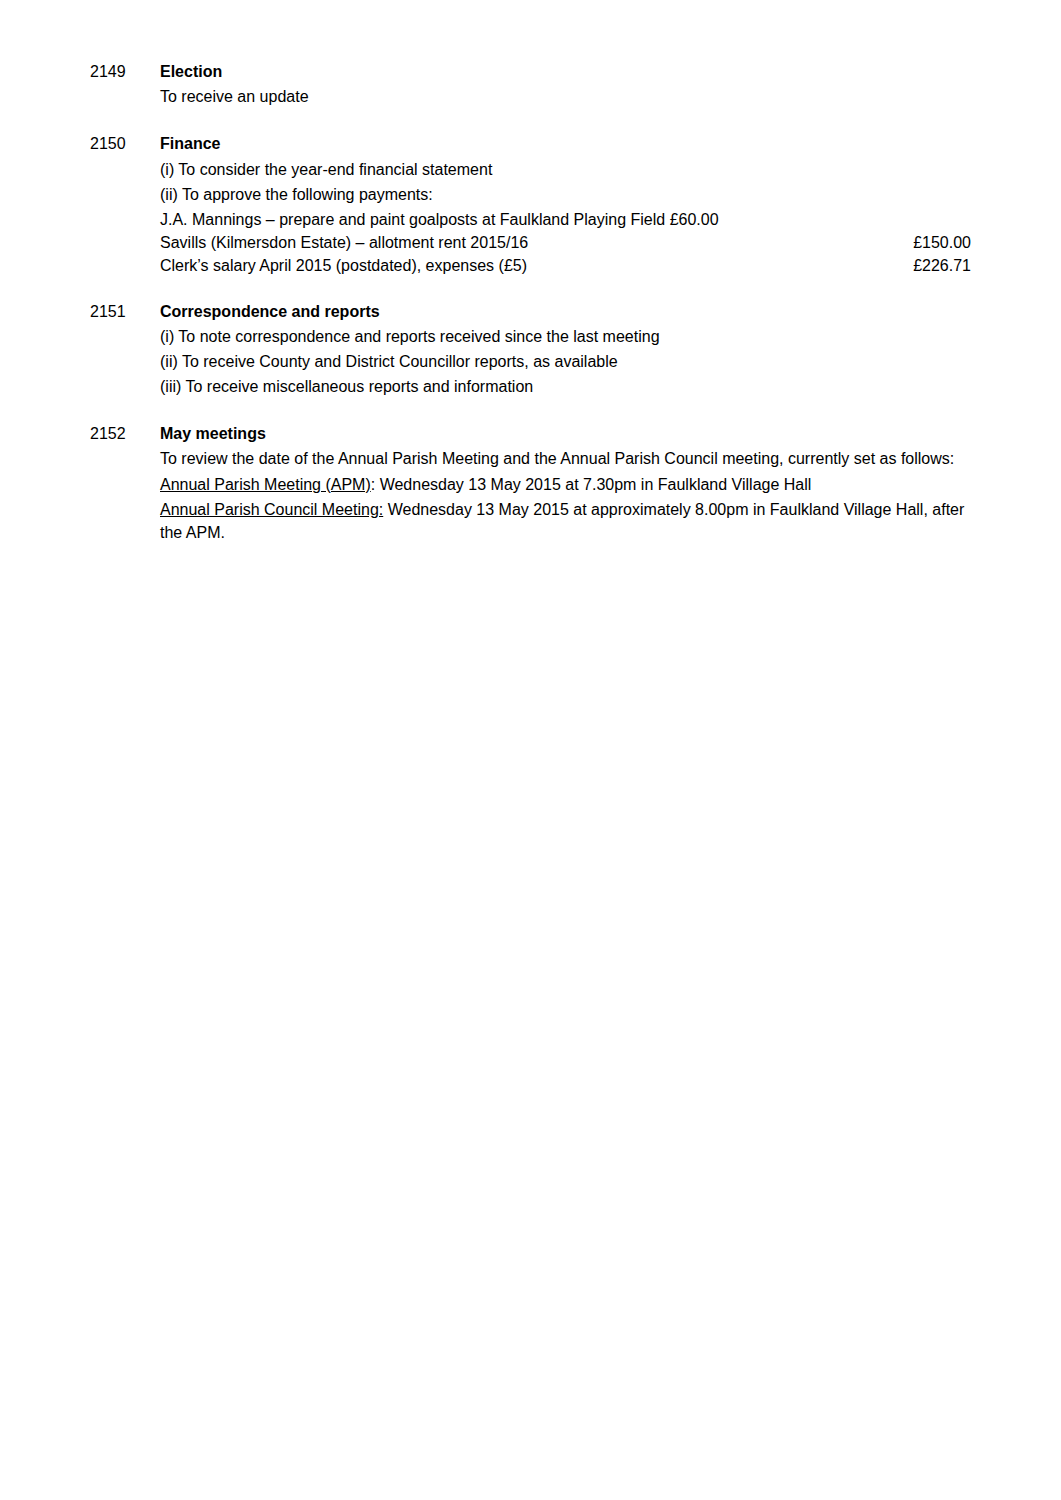2149
Election
To receive an update
2150
Finance
(i) To consider the year-end financial statement
(ii) To approve the following payments:
J.A. Mannings – prepare and paint goalposts at Faulkland Playing Field £60.00
Savills (Kilmersdon Estate) – allotment rent 2015/16 £150.00
Clerk’s salary April 2015 (postdated), expenses (£5) £226.71
2151
Correspondence and reports
(i) To note correspondence and reports received since the last meeting
(ii) To receive County and District Councillor reports, as available
(iii) To receive miscellaneous reports and information
2152
May meetings
To review the date of the Annual Parish Meeting and the Annual Parish Council meeting, currently set as follows:
Annual Parish Meeting (APM): Wednesday 13 May 2015 at 7.30pm in Faulkland Village Hall
Annual Parish Council Meeting: Wednesday 13 May 2015 at approximately 8.00pm in Faulkland Village Hall, after the APM.